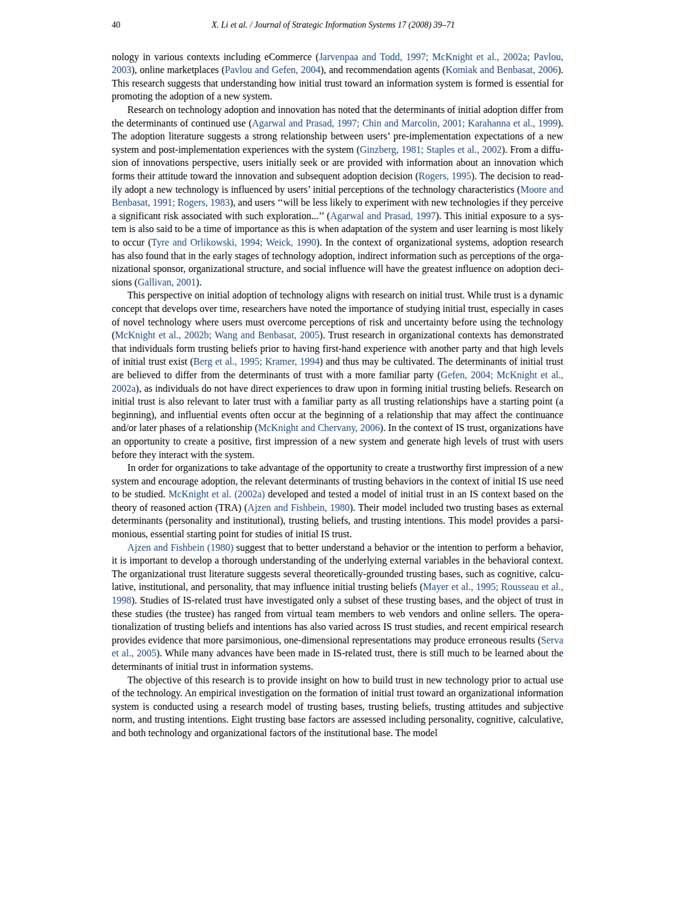40 X. Li et al. / Journal of Strategic Information Systems 17 (2008) 39–71
nology in various contexts including eCommerce (Jarvenpaa and Todd, 1997; McKnight et al., 2002a; Pavlou, 2003), online marketplaces (Pavlou and Gefen, 2004), and recommendation agents (Komiak and Benbasat, 2006). This research suggests that understanding how initial trust toward an information system is formed is essential for promoting the adoption of a new system.
Research on technology adoption and innovation has noted that the determinants of initial adoption differ from the determinants of continued use (Agarwal and Prasad, 1997; Chin and Marcolin, 2001; Karahanna et al., 1999). The adoption literature suggests a strong relationship between users’ pre-implementation expectations of a new system and post-implementation experiences with the system (Ginzberg, 1981; Staples et al., 2002). From a diffusion of innovations perspective, users initially seek or are provided with information about an innovation which forms their attitude toward the innovation and subsequent adoption decision (Rogers, 1995). The decision to readily adopt a new technology is influenced by users’ initial perceptions of the technology characteristics (Moore and Benbasat, 1991; Rogers, 1983), and users ‘‘will be less likely to experiment with new technologies if they perceive a significant risk associated with such exploration...’’ (Agarwal and Prasad, 1997). This initial exposure to a system is also said to be a time of importance as this is when adaptation of the system and user learning is most likely to occur (Tyre and Orlikowski, 1994; Weick, 1990). In the context of organizational systems, adoption research has also found that in the early stages of technology adoption, indirect information such as perceptions of the organizational sponsor, organizational structure, and social influence will have the greatest influence on adoption decisions (Gallivan, 2001).
This perspective on initial adoption of technology aligns with research on initial trust. While trust is a dynamic concept that develops over time, researchers have noted the importance of studying initial trust, especially in cases of novel technology where users must overcome perceptions of risk and uncertainty before using the technology (McKnight et al., 2002b; Wang and Benbasat, 2005). Trust research in organizational contexts has demonstrated that individuals form trusting beliefs prior to having first-hand experience with another party and that high levels of initial trust exist (Berg et al., 1995; Kramer, 1994) and thus may be cultivated. The determinants of initial trust are believed to differ from the determinants of trust with a more familiar party (Gefen, 2004; McKnight et al., 2002a), as individuals do not have direct experiences to draw upon in forming initial trusting beliefs. Research on initial trust is also relevant to later trust with a familiar party as all trusting relationships have a starting point (a beginning), and influential events often occur at the beginning of a relationship that may affect the continuance and/or later phases of a relationship (McKnight and Chervany, 2006). In the context of IS trust, organizations have an opportunity to create a positive, first impression of a new system and generate high levels of trust with users before they interact with the system.
In order for organizations to take advantage of the opportunity to create a trustworthy first impression of a new system and encourage adoption, the relevant determinants of trusting behaviors in the context of initial IS use need to be studied. McKnight et al. (2002a) developed and tested a model of initial trust in an IS context based on the theory of reasoned action (TRA) (Ajzen and Fishbein, 1980). Their model included two trusting bases as external determinants (personality and institutional), trusting beliefs, and trusting intentions. This model provides a parsimonious, essential starting point for studies of initial IS trust.
Ajzen and Fishbein (1980) suggest that to better understand a behavior or the intention to perform a behavior, it is important to develop a thorough understanding of the underlying external variables in the behavioral context. The organizational trust literature suggests several theoretically-grounded trusting bases, such as cognitive, calculative, institutional, and personality, that may influence initial trusting beliefs (Mayer et al., 1995; Rousseau et al., 1998). Studies of IS-related trust have investigated only a subset of these trusting bases, and the object of trust in these studies (the trustee) has ranged from virtual team members to web vendors and online sellers. The operationalization of trusting beliefs and intentions has also varied across IS trust studies, and recent empirical research provides evidence that more parsimonious, one-dimensional representations may produce erroneous results (Serva et al., 2005). While many advances have been made in IS-related trust, there is still much to be learned about the determinants of initial trust in information systems.
The objective of this research is to provide insight on how to build trust in new technology prior to actual use of the technology. An empirical investigation on the formation of initial trust toward an organizational information system is conducted using a research model of trusting bases, trusting beliefs, trusting attitudes and subjective norm, and trusting intentions. Eight trusting base factors are assessed including personality, cognitive, calculative, and both technology and organizational factors of the institutional base. The model